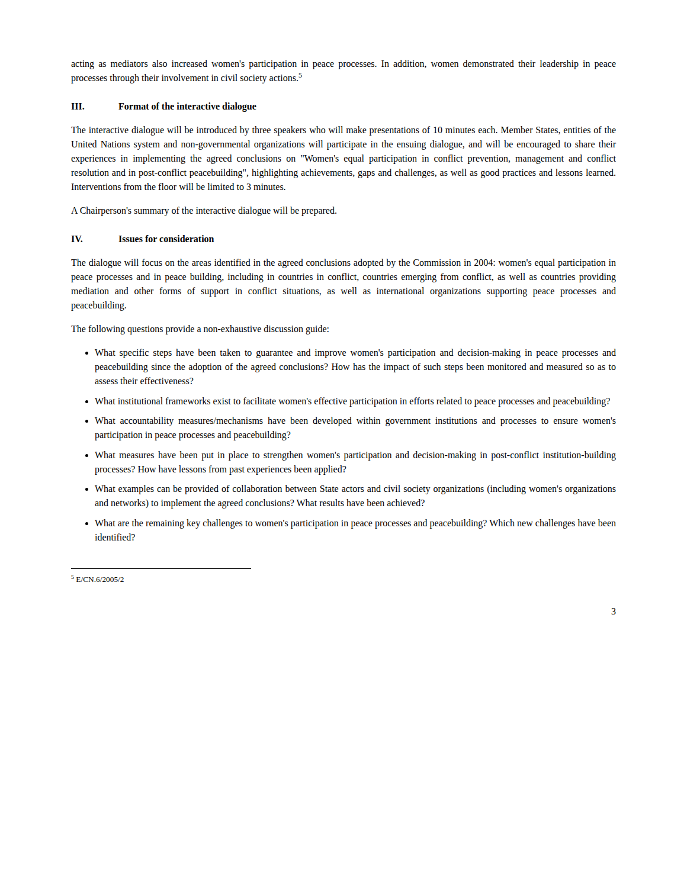acting as mediators also increased women's participation in peace processes. In addition, women demonstrated their leadership in peace processes through their involvement in civil society actions.5
III. Format of the interactive dialogue
The interactive dialogue will be introduced by three speakers who will make presentations of 10 minutes each. Member States, entities of the United Nations system and non-governmental organizations will participate in the ensuing dialogue, and will be encouraged to share their experiences in implementing the agreed conclusions on "Women's equal participation in conflict prevention, management and conflict resolution and in post-conflict peacebuilding", highlighting achievements, gaps and challenges, as well as good practices and lessons learned. Interventions from the floor will be limited to 3 minutes.
A Chairperson's summary of the interactive dialogue will be prepared.
IV. Issues for consideration
The dialogue will focus on the areas identified in the agreed conclusions adopted by the Commission in 2004: women's equal participation in peace processes and in peace building, including in countries in conflict, countries emerging from conflict, as well as countries providing mediation and other forms of support in conflict situations, as well as international organizations supporting peace processes and peacebuilding.
The following questions provide a non-exhaustive discussion guide:
What specific steps have been taken to guarantee and improve women's participation and decision-making in peace processes and peacebuilding since the adoption of the agreed conclusions? How has the impact of such steps been monitored and measured so as to assess their effectiveness?
What institutional frameworks exist to facilitate women's effective participation in efforts related to peace processes and peacebuilding?
What accountability measures/mechanisms have been developed within government institutions and processes to ensure women's participation in peace processes and peacebuilding?
What measures have been put in place to strengthen women's participation and decision-making in post-conflict institution-building processes? How have lessons from past experiences been applied?
What examples can be provided of collaboration between State actors and civil society organizations (including women's organizations and networks) to implement the agreed conclusions? What results have been achieved?
What are the remaining key challenges to women's participation in peace processes and peacebuilding? Which new challenges have been identified?
5 E/CN.6/2005/2
3